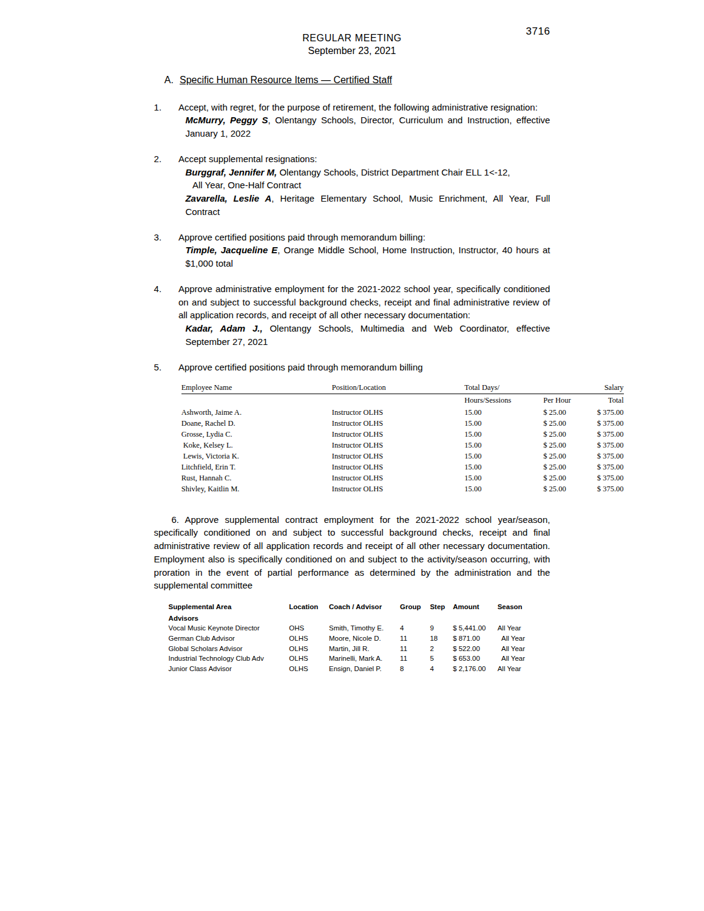3716
REGULAR MEETING
September 23, 2021
A. Specific Human Resource Items — Certified Staff
1. Accept, with regret, for the purpose of retirement, the following administrative resignation: McMurry, Peggy S, Olentangy Schools, Director, Curriculum and Instruction, effective January 1, 2022
2. Accept supplemental resignations: Burggraf, Jennifer M, Olentangy Schools, District Department Chair ELL 1<-12,All Year, One-Half Contract Zavarella, Leslie A, Heritage Elementary School, Music Enrichment, All Year, Full Contract
3. Approve certified positions paid through memorandum billing: Timple, Jacqueline E, Orange Middle School, Home Instruction, Instructor, 40 hours at $1,000 total
4. Approve administrative employment for the 2021-2022 school year, specifically conditioned on and subject to successful background checks, receipt and final administrative review of all application records, and receipt of all other necessary documentation: Kadar, Adam J., Olentangy Schools, Multimedia and Web Coordinator, effective September 27, 2021
5. Approve certified positions paid through memorandum billing
| Employee Name | Position/Location | Total Days/ | | Salary |
| --- | --- | --- | --- | --- |
| | | Hours/Sessions | Per Hour | Total |
| Ashworth, Jaime A. | Instructor OLHS | 15.00 | $ 25.00 | $ 375.00 |
| Doane, Rachel D. | Instructor OLHS | 15.00 | $ 25.00 | $ 375.00 |
| Grosse, Lydia C. | Instructor OLHS | 15.00 | $ 25.00 | $ 375.00 |
| Koke, Kelsey L. | Instructor OLHS | 15.00 | $ 25.00 | $ 375.00 |
| Lewis, Victoria K. | Instructor OLHS | 15.00 | $ 25.00 | $ 375.00 |
| Litchfield, Erin T. | Instructor OLHS | 15.00 | $ 25.00 | $ 375.00 |
| Rust, Hannah C. | Instructor OLHS | 15.00 | $ 25.00 | $ 375.00 |
| Shivley, Kaitlin M. | Instructor OLHS | 15.00 | $ 25.00 | $ 375.00 |
6. Approve supplemental contract employment for the 2021-2022 school year/season, specifically conditioned on and subject to successful background checks, receipt and final administrative review of all application records and receipt of all other necessary documentation. Employment also is specifically conditioned on and subject to the activity/season occurring, with proration in the event of partial performance as determined by the administration and the supplemental committee
| Supplemental Area | Location | Coach / Advisor | Group | Step | Amount | Season |
| --- | --- | --- | --- | --- | --- | --- |
| Advisors |
| Vocal Music Keynote Director | OHS | Smith, Timothy E. | 4 | 9 | $ 5,441.00 | All Year |
| German Club Advisor | OLHS | Moore, Nicole D. | 11 | 18 | $ 871.00 | All Year |
| Global Scholars Advisor | OLHS | Martin, Jill R. | 11 | 2 | $ 522.00 | All Year |
| Industrial Technology Club Adv | OLHS | Marinelli, Mark A. | 11 | 5 | $ 653.00 | All Year |
| Junior Class Advisor | OLHS | Ensign, Daniel P. | 8 | 4 | $ 2,176.00 | All Year |